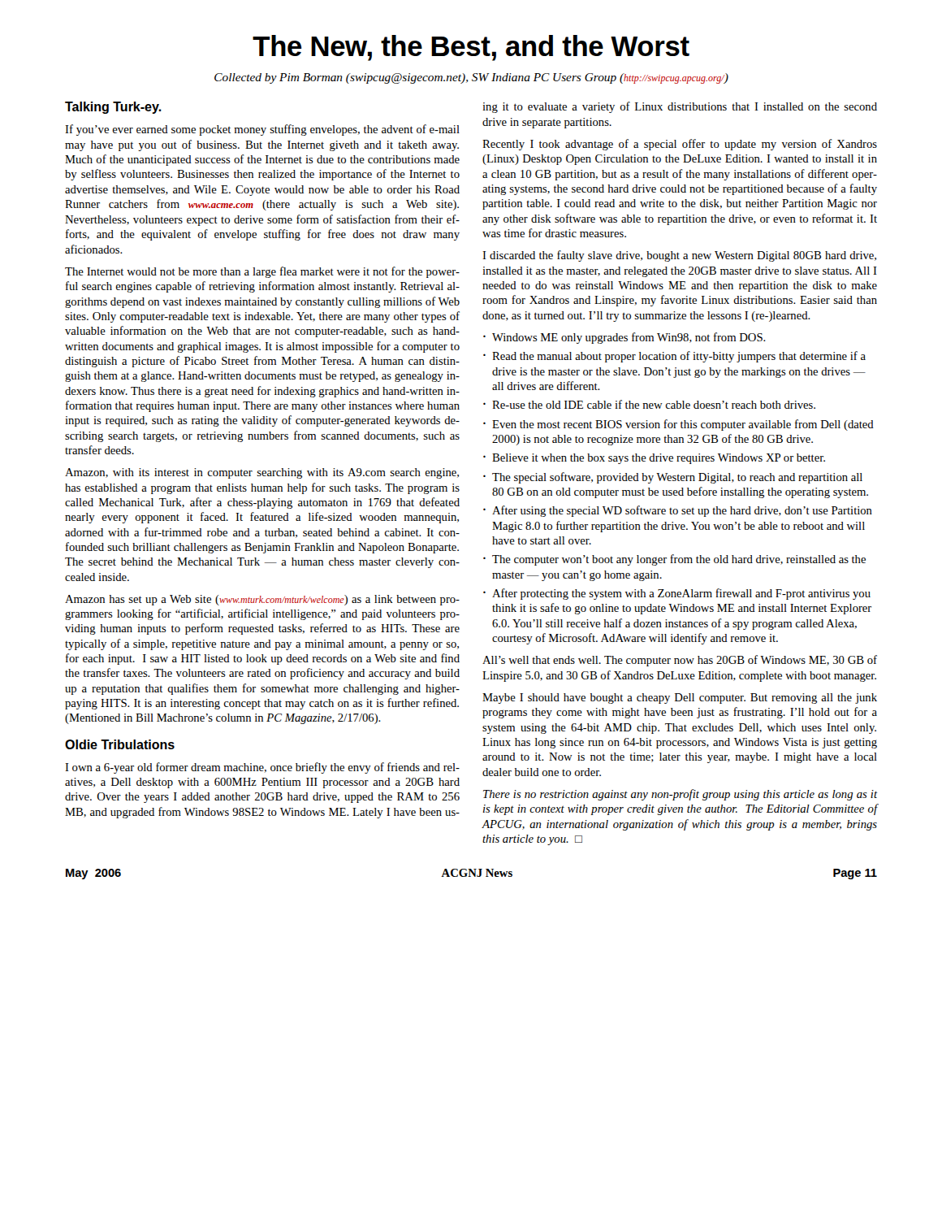The New, the Best, and the Worst
Collected by Pim Borman (swipcug@sigecom.net), SW Indiana PC Users Group (http://swipcug.apcug.org/)
Talking Turk-ey.
If you’ve ever earned some pocket money stuffing envelopes, the advent of e-mail may have put you out of business. But the Internet giveth and it taketh away. Much of the unanticipated success of the Internet is due to the contributions made by selfless volunteers. Businesses then realized the importance of the Internet to advertise themselves, and Wile E. Coyote would now be able to order his Road Runner catchers from www.acme.com (there actually is such a Web site). Nevertheless, volunteers expect to derive some form of satisfaction from their efforts, and the equivalent of envelope stuffing for free does not draw many aficionados.
The Internet would not be more than a large flea market were it not for the powerful search engines capable of retrieving information almost instantly. Retrieval algorithms depend on vast indexes maintained by constantly culling millions of Web sites. Only computer-readable text is indexable. Yet, there are many other types of valuable information on the Web that are not computer-readable, such as hand-written documents and graphical images. It is almost impossible for a computer to distinguish a picture of Picabo Street from Mother Teresa. A human can distinguish them at a glance. Hand-written documents must be retyped, as genealogy indexers know. Thus there is a great need for indexing graphics and hand-written information that requires human input. There are many other instances where human input is required, such as rating the validity of computer-generated keywords describing search targets, or retrieving numbers from scanned documents, such as transfer deeds.
Amazon, with its interest in computer searching with its A9.com search engine, has established a program that enlists human help for such tasks. The program is called Mechanical Turk, after a chess-playing automaton in 1769 that defeated nearly every opponent it faced. It featured a life-sized wooden mannequin, adorned with a fur-trimmed robe and a turban, seated behind a cabinet. It confounded such brilliant challengers as Benjamin Franklin and Napoleon Bonaparte. The secret behind the Mechanical Turk — a human chess master cleverly concealed inside.
Amazon has set up a Web site (www.mturk.com/mturk/welcome) as a link between programmers looking for “artificial, artificial intelligence,” and paid volunteers providing human inputs to perform requested tasks, referred to as HITs. These are typically of a simple, repetitive nature and pay a minimal amount, a penny or so, for each input. I saw a HIT listed to look up deed records on a Web site and find the transfer taxes. The volunteers are rated on proficiency and accuracy and build up a reputation that qualifies them for somewhat more challenging and higher-paying HITS. It is an interesting concept that may catch on as it is further refined. (Mentioned in Bill Machrone’s column in PC Magazine, 2/17/06).
Oldie Tribulations
I own a 6-year old former dream machine, once briefly the envy of friends and relatives, a Dell desktop with a 600MHz Pentium III processor and a 20GB hard drive. Over the years I added another 20GB hard drive, upped the RAM to 256 MB, and upgraded from Windows 98SE2 to Windows ME. Lately I have been using it to evaluate a variety of Linux distributions that I installed on the second drive in separate partitions.
Recently I took advantage of a special offer to update my version of Xandros (Linux) Desktop Open Circulation to the DeLuxe Edition. I wanted to install it in a clean 10 GB partition, but as a result of the many installations of different operating systems, the second hard drive could not be repartitioned because of a faulty partition table. I could read and write to the disk, but neither Partition Magic nor any other disk software was able to repartition the drive, or even to reformat it. It was time for drastic measures.
I discarded the faulty slave drive, bought a new Western Digital 80GB hard drive, installed it as the master, and relegated the 20GB master drive to slave status. All I needed to do was reinstall Windows ME and then repartition the disk to make room for Xandros and Linspire, my favorite Linux distributions. Easier said than done, as it turned out. I’ll try to summarize the lessons I (re-)learned.
Windows ME only upgrades from Win98, not from DOS.
Read the manual about proper location of itty-bitty jumpers that determine if a drive is the master or the slave. Don’t just go by the markings on the drives — all drives are different.
Re-use the old IDE cable if the new cable doesn’t reach both drives.
Even the most recent BIOS version for this computer available from Dell (dated 2000) is not able to recognize more than 32 GB of the 80 GB drive.
Believe it when the box says the drive requires Windows XP or better.
The special software, provided by Western Digital, to reach and repartition all 80 GB on an old computer must be used before installing the operating system.
After using the special WD software to set up the hard drive, don’t use Partition Magic 8.0 to further repartition the drive. You won’t be able to reboot and will have to start all over.
The computer won’t boot any longer from the old hard drive, reinstalled as the master — you can’t go home again.
After protecting the system with a ZoneAlarm firewall and F-prot antivirus you think it is safe to go online to update Windows ME and install Internet Explorer 6.0. You’ll still receive half a dozen instances of a spy program called Alexa, courtesy of Microsoft. AdAware will identify and remove it.
All’s well that ends well. The computer now has 20GB of Windows ME, 30 GB of Linspire 5.0, and 30 GB of Xandros DeLuxe Edition, complete with boot manager.
Maybe I should have bought a cheapy Dell computer. But removing all the junk programs they come with might have been just as frustrating. I’ll hold out for a system using the 64-bit AMD chip. That excludes Dell, which uses Intel only. Linux has long since run on 64-bit processors, and Windows Vista is just getting around to it. Now is not the time; later this year, maybe. I might have a local dealer build one to order.
There is no restriction against any non-profit group using this article as long as it is kept in context with proper credit given the author. The Editorial Committee of APCUG, an international organization of which this group is a member, brings this article to you. □
May 2006 ACGNJ News Page 11